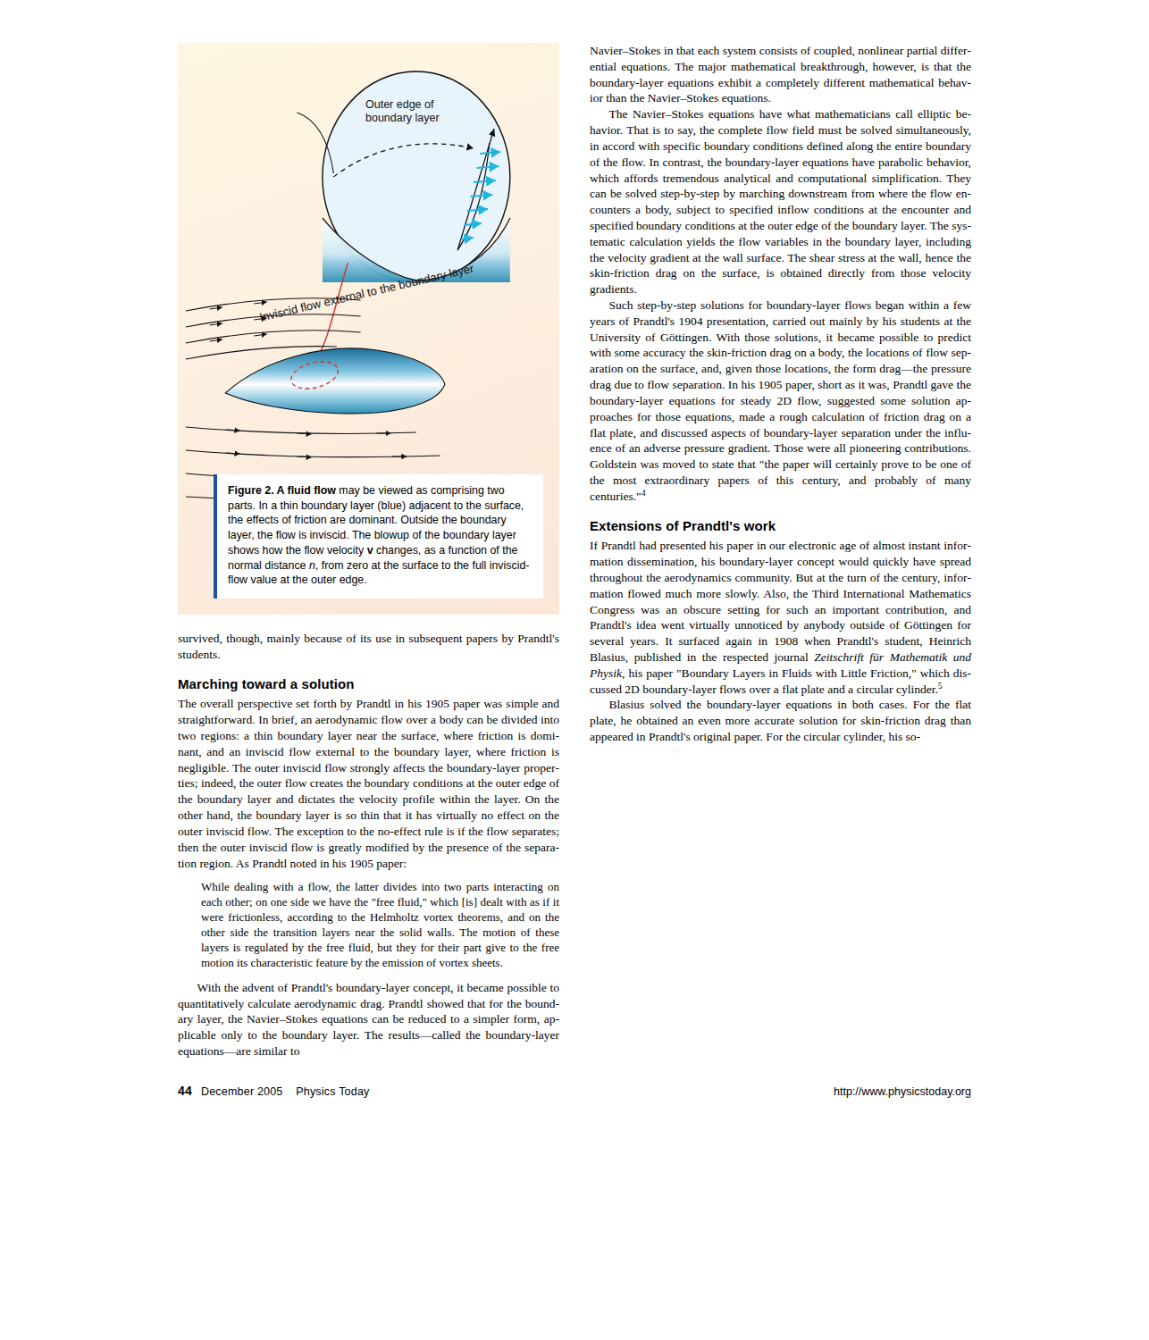Outer edge of
boundary layer
n
v
Inviscid flow external to the boundary layer
Figure 2. A fluid flow may be viewed as comprising two parts. In a thin boundary layer (blue) adjacent to the surface, the effects of friction are dominant. Outside the boundary layer, the flow is inviscid. The blowup of the boundary layer shows how the flow velocity v changes, as a function of the normal distance n, from zero at the surface to the full inviscid-flow value at the outer edge.
survived, though, mainly because of its use in subsequent papers by Prandtl's students.
Marching toward a solution
The overall perspective set forth by Prandtl in his 1905 paper was simple and straightforward. In brief, an aerodynamic flow over a body can be divided into two regions: a thin boundary layer near the surface, where friction is dominant, and an inviscid flow external to the boundary layer, where friction is negligible. The outer inviscid flow strongly affects the boundary-layer properties; indeed, the outer flow creates the boundary conditions at the outer edge of the boundary layer and dictates the velocity profile within the layer. On the other hand, the boundary layer is so thin that it has virtually no effect on the outer inviscid flow. The exception to the no-effect rule is if the flow separates; then the outer inviscid flow is greatly modified by the presence of the separation region. As Prandtl noted in his 1905 paper:
While dealing with a flow, the latter divides into two parts interacting on each other; on one side we have the "free fluid," which [is] dealt with as if it were frictionless, according to the Helmholtz vortex theorems, and on the other side the transition layers near the solid walls. The motion of these layers is regulated by the free fluid, but they for their part give to the free motion its characteristic feature by the emission of vortex sheets.
With the advent of Prandtl's boundary-layer concept, it became possible to quantitatively calculate aerodynamic drag. Prandtl showed that for the boundary layer, the Navier–Stokes equations can be reduced to a simpler form, applicable only to the boundary layer. The results—called the boundary-layer equations—are similar to
Navier–Stokes in that each system consists of coupled, nonlinear partial differential equations. The major mathematical breakthrough, however, is that the boundary-layer equations exhibit a completely different mathematical behavior than the Navier–Stokes equations.
The Navier–Stokes equations have what mathematicians call elliptic behavior. That is to say, the complete flow field must be solved simultaneously, in accord with specific boundary conditions defined along the entire boundary of the flow. In contrast, the boundary-layer equations have parabolic behavior, which affords tremendous analytical and computational simplification. They can be solved step-by-step by marching downstream from where the flow encounters a body, subject to specified inflow conditions at the encounter and specified boundary conditions at the outer edge of the boundary layer. The systematic calculation yields the flow variables in the boundary layer, including the velocity gradient at the wall surface. The shear stress at the wall, hence the skin-friction drag on the surface, is obtained directly from those velocity gradients.
Such step-by-step solutions for boundary-layer flows began within a few years of Prandtl's 1904 presentation, carried out mainly by his students at the University of Göttingen. With those solutions, it became possible to predict with some accuracy the skin-friction drag on a body, the locations of flow separation on the surface, and, given those locations, the form drag—the pressure drag due to flow separation. In his 1905 paper, short as it was, Prandtl gave the boundary-layer equations for steady 2D flow, suggested some solution approaches for those equations, made a rough calculation of friction drag on a flat plate, and discussed aspects of boundary-layer separation under the influence of an adverse pressure gradient. Those were all pioneering contributions. Goldstein was moved to state that "the paper will certainly prove to be one of the most extraordinary papers of this century, and probably of many centuries."4
Extensions of Prandtl's work
If Prandtl had presented his paper in our electronic age of almost instant information dissemination, his boundary-layer concept would quickly have spread throughout the aerodynamics community. But at the turn of the century, information flowed much more slowly. Also, the Third International Mathematics Congress was an obscure setting for such an important contribution, and Prandtl's idea went virtually unnoticed by anybody outside of Göttingen for several years. It surfaced again in 1908 when Prandtl's student, Heinrich Blasius, published in the respected journal Zeitschrift für Mathematik und Physik, his paper "Boundary Layers in Fluids with Little Friction," which discussed 2D boundary-layer flows over a flat plate and a circular cylinder.5
Blasius solved the boundary-layer equations in both cases. For the flat plate, he obtained an even more accurate solution for skin-friction drag than appeared in Prandtl's original paper. For the circular cylinder, his so-
44 December 2005 Physics Today
http://www.physicstoday.org